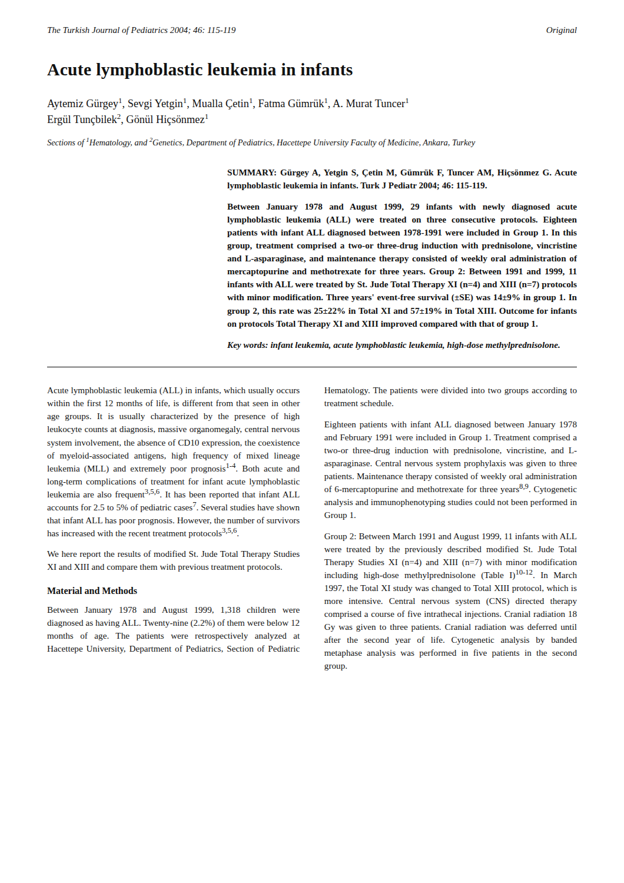The Turkish Journal of Pediatrics 2004; 46: 115-119 Original
Acute lymphoblastic leukemia in infants
Aytemiz Gürgey1, Sevgi Yetgin1, Mualla Çetin1, Fatma Gümrük1, A. Murat Tuncer1
Ergül Tunçbilek2, Gönül Hiçsönmez1
Sections of 1Hematology, and 2Genetics, Department of Pediatrics, Hacettepe University Faculty of Medicine, Ankara, Turkey
SUMMARY: Gürgey A, Yetgin S, Çetin M, Gümrük F, Tuncer AM, Hiçsönmez G. Acute lymphoblastic leukemia in infants. Turk J Pediatr 2004; 46: 115-119.
Between January 1978 and August 1999, 29 infants with newly diagnosed acute lymphoblastic leukemia (ALL) were treated on three consecutive protocols. Eighteen patients with infant ALL diagnosed between 1978-1991 were included in Group 1. In this group, treatment comprised a two-or three-drug induction with prednisolone, vincristine and L-asparaginase, and maintenance therapy consisted of weekly oral administration of mercaptopurine and methotrexate for three years. Group 2: Between 1991 and 1999, 11 infants with ALL were treated by St. Jude Total Therapy XI (n=4) and XIII (n=7) protocols with minor modification. Three years' event-free survival (±SE) was 14±9% in group 1. In group 2, this rate was 25±22% in Total XI and 57±19% in Total XIII. Outcome for infants on protocols Total Therapy XI and XIII improved compared with that of group 1.
Key words: infant leukemia, acute lymphoblastic leukemia, high-dose methylprednisolone.
Acute lymphoblastic leukemia (ALL) in infants, which usually occurs within the first 12 months of life, is different from that seen in other age groups. It is usually characterized by the presence of high leukocyte counts at diagnosis, massive organomegaly, central nervous system involvement, the absence of CD10 expression, the coexistence of myeloid-associated antigens, high frequency of mixed lineage leukemia (MLL) and extremely poor prognosis1-4. Both acute and long-term complications of treatment for infant acute lymphoblastic leukemia are also frequent3,5,6. It has been reported that infant ALL accounts for 2.5 to 5% of pediatric cases7. Several studies have shown that infant ALL has poor prognosis. However, the number of survivors has increased with the recent treatment protocols3,5,6.
We here report the results of modified St. Jude Total Therapy Studies XI and XIII and compare them with previous treatment protocols.
Material and Methods
Between January 1978 and August 1999, 1,318 children were diagnosed as having ALL. Twenty-nine (2.2%) of them were below 12 months of age. The patients were retrospectively analyzed at Hacettepe University, Department of Pediatrics, Section of Pediatric Hematology. The patients were divided into two groups according to treatment schedule.
Eighteen patients with infant ALL diagnosed between January 1978 and February 1991 were included in Group 1. Treatment comprised a two-or three-drug induction with prednisolone, vincristine, and L-asparaginase. Central nervous system prophylaxis was given to three patients. Maintenance therapy consisted of weekly oral administration of 6-mercaptopurine and methotrexate for three years8,9. Cytogenetic analysis and immunophenotyping studies could not been performed in Group 1.
Group 2: Between March 1991 and August 1999, 11 infants with ALL were treated by the previously described modified St. Jude Total Therapy Studies XI (n=4) and XIII (n=7) with minor modification including high-dose methylprednisolone (Table I)10-12. In March 1997, the Total XI study was changed to Total XIII protocol, which is more intensive. Central nervous system (CNS) directed therapy comprised a course of five intrathecal injections. Cranial radiation 18 Gy was given to three patients. Cranial radiation was deferred until after the second year of life. Cytogenetic analysis by banded metaphase analysis was performed in five patients in the second group.